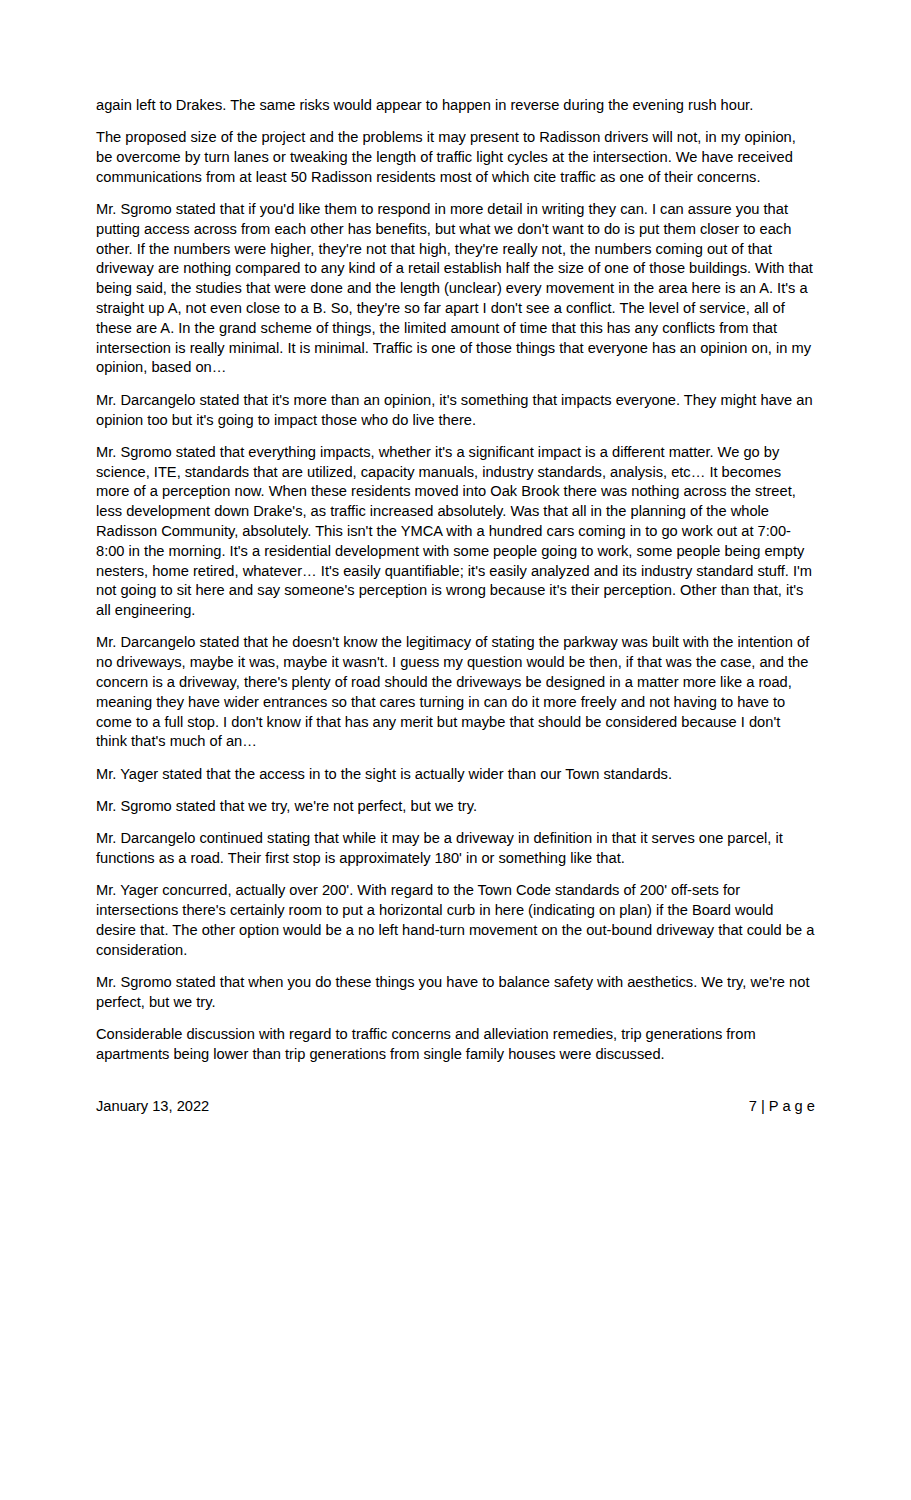again left to Drakes. The same risks would appear to happen in reverse during the evening rush hour.
The proposed size of the project and the problems it may present to Radisson drivers will not, in my opinion, be overcome by turn lanes or tweaking the length of traffic light cycles at the intersection. We have received communications from at least 50 Radisson residents most of which cite traffic as one of their concerns.
Mr. Sgromo stated that if you'd like them to respond in more detail in writing they can. I can assure you that putting access across from each other has benefits, but what we don't want to do is put them closer to each other. If the numbers were higher, they're not that high, they're really not, the numbers coming out of that driveway are nothing compared to any kind of a retail establish half the size of one of those buildings. With that being said, the studies that were done and the length (unclear) every movement in the area here is an A. It's a straight up A, not even close to a B. So, they're so far apart I don't see a conflict. The level of service, all of these are A. In the grand scheme of things, the limited amount of time that this has any conflicts from that intersection is really minimal. It is minimal. Traffic is one of those things that everyone has an opinion on, in my opinion, based on…
Mr. Darcangelo stated that it's more than an opinion, it's something that impacts everyone. They might have an opinion too but it's going to impact those who do live there.
Mr. Sgromo stated that everything impacts, whether it's a significant impact is a different matter. We go by science, ITE, standards that are utilized, capacity manuals, industry standards, analysis, etc… It becomes more of a perception now. When these residents moved into Oak Brook there was nothing across the street, less development down Drake's, as traffic increased absolutely. Was that all in the planning of the whole Radisson Community, absolutely. This isn't the YMCA with a hundred cars coming in to go work out at 7:00-8:00 in the morning. It's a residential development with some people going to work, some people being empty nesters, home retired, whatever… It's easily quantifiable; it's easily analyzed and its industry standard stuff. I'm not going to sit here and say someone's perception is wrong because it's their perception. Other than that, it's all engineering.
Mr. Darcangelo stated that he doesn't know the legitimacy of stating the parkway was built with the intention of no driveways, maybe it was, maybe it wasn't. I guess my question would be then, if that was the case, and the concern is a driveway, there's plenty of road should the driveways be designed in a matter more like a road, meaning they have wider entrances so that cares turning in can do it more freely and not having to have to come to a full stop. I don't know if that has any merit but maybe that should be considered because I don't think that's much of an…
Mr. Yager stated that the access in to the sight is actually wider than our Town standards.
Mr. Sgromo stated that we try, we're not perfect, but we try.
Mr. Darcangelo continued stating that while it may be a driveway in definition in that it serves one parcel, it functions as a road. Their first stop is approximately 180' in or something like that.
Mr. Yager concurred, actually over 200'. With regard to the Town Code standards of 200' off-sets for intersections there's certainly room to put a horizontal curb in here (indicating on plan) if the Board would desire that. The other option would be a no left hand-turn movement on the out-bound driveway that could be a consideration.
Mr. Sgromo stated that when you do these things you have to balance safety with aesthetics. We try, we're not perfect, but we try.
Considerable discussion with regard to traffic concerns and alleviation remedies, trip generations from apartments being lower than trip generations from single family houses were discussed.
January 13, 2022 7 | P a g e